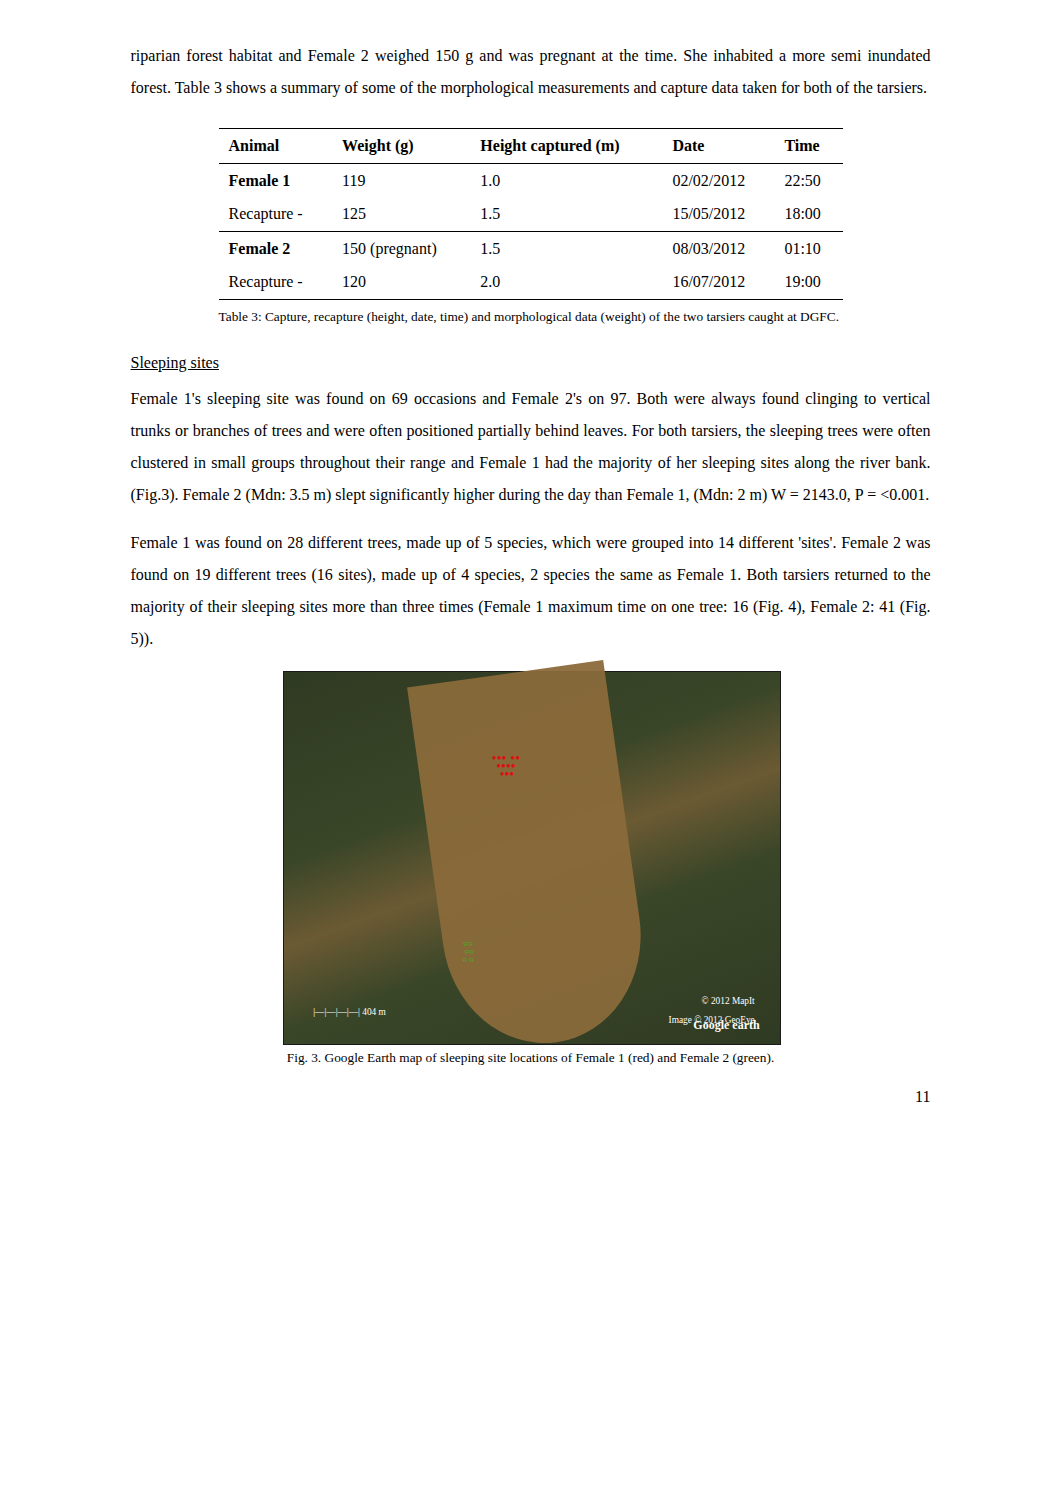riparian forest habitat and Female 2 weighed 150 g and was pregnant at the time. She inhabited a more semi inundated forest. Table 3 shows a summary of some of the morphological measurements and capture data taken for both of the tarsiers.
| Animal | Weight (g) | Height captured (m) | Date | Time |
| --- | --- | --- | --- | --- |
| Female 1 | 119 | 1.0 | 02/02/2012 | 22:50 |
| Recapture - | 125 | 1.5 | 15/05/2012 | 18:00 |
| Female 2 | 150 (pregnant) | 1.5 | 08/03/2012 | 01:10 |
| Recapture - | 120 | 2.0 | 16/07/2012 | 19:00 |
Table 3: Capture, recapture (height, date, time) and morphological data (weight) of the two tarsiers caught at DGFC.
Sleeping sites
Female 1's sleeping site was found on 69 occasions and Female 2's on 97. Both were always found clinging to vertical trunks or branches of trees and were often positioned partially behind leaves. For both tarsiers, the sleeping trees were often clustered in small groups throughout their range and Female 1 had the majority of her sleeping sites along the river bank. (Fig.3). Female 2 (Mdn: 3.5 m) slept significantly higher during the day than Female 1, (Mdn: 2 m) W = 2143.0, P = <0.001.
Female 1 was found on 28 different trees, made up of 5 species, which were grouped into 14 different 'sites'. Female 2 was found on 19 different trees (16 sites), made up of 4 species, 2 species the same as Female 1. Both tarsiers returned to the majority of their sleeping sites more than three times (Female 1 maximum time on one tree: 16 (Fig. 4), Female 2: 41 (Fig. 5)).
●●● ●●
●●●●
●●●
○○
○○
○ ○
|—|—|—|—| 404 m
© 2012 MapIt
Image © 2012 GeoEye
Google earth
Fig. 3. Google Earth map of sleeping site locations of Female 1 (red) and Female 2 (green).
11